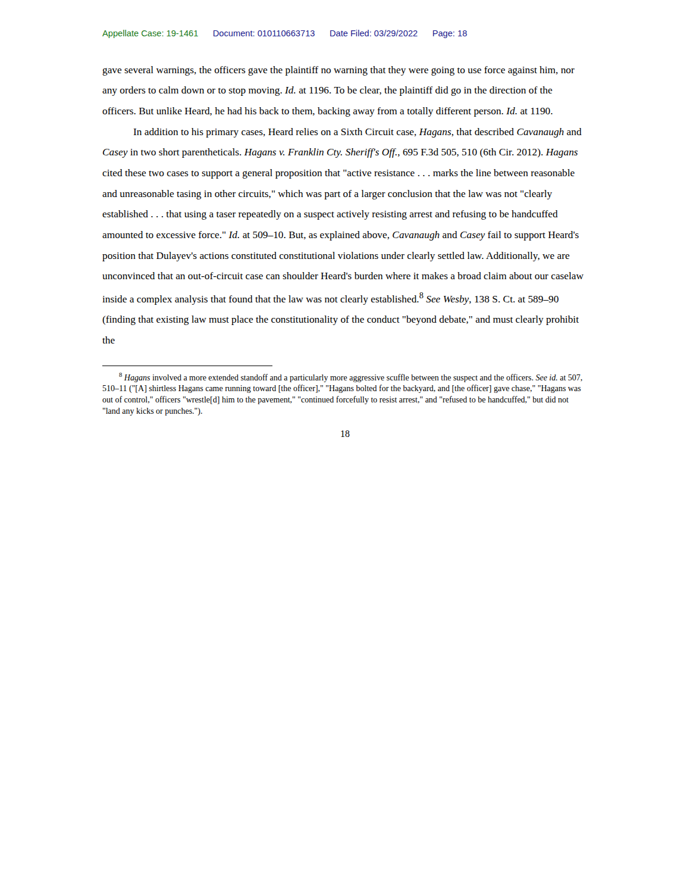Appellate Case: 19-1461 Document: 010110663713 Date Filed: 03/29/2022 Page: 18
gave several warnings, the officers gave the plaintiff no warning that they were going to use force against him, nor any orders to calm down or to stop moving. Id. at 1196. To be clear, the plaintiff did go in the direction of the officers. But unlike Heard, he had his back to them, backing away from a totally different person. Id. at 1190.
In addition to his primary cases, Heard relies on a Sixth Circuit case, Hagans, that described Cavanaugh and Casey in two short parentheticals. Hagans v. Franklin Cty. Sheriff's Off., 695 F.3d 505, 510 (6th Cir. 2012). Hagans cited these two cases to support a general proposition that "active resistance . . . marks the line between reasonable and unreasonable tasing in other circuits," which was part of a larger conclusion that the law was not "clearly established . . . that using a taser repeatedly on a suspect actively resisting arrest and refusing to be handcuffed amounted to excessive force." Id. at 509–10. But, as explained above, Cavanaugh and Casey fail to support Heard's position that Dulayev's actions constituted constitutional violations under clearly settled law. Additionally, we are unconvinced that an out-of-circuit case can shoulder Heard's burden where it makes a broad claim about our caselaw inside a complex analysis that found that the law was not clearly established.8 See Wesby, 138 S. Ct. at 589–90 (finding that existing law must place the constitutionality of the conduct "beyond debate," and must clearly prohibit the
8 Hagans involved a more extended standoff and a particularly more aggressive scuffle between the suspect and the officers. See id. at 507, 510–11 ("[A] shirtless Hagans came running toward [the officer]," "Hagans bolted for the backyard, and [the officer] gave chase," "Hagans was out of control," officers "wrestle[d] him to the pavement," "continued forcefully to resist arrest," and "refused to be handcuffed," but did not "land any kicks or punches.").
18